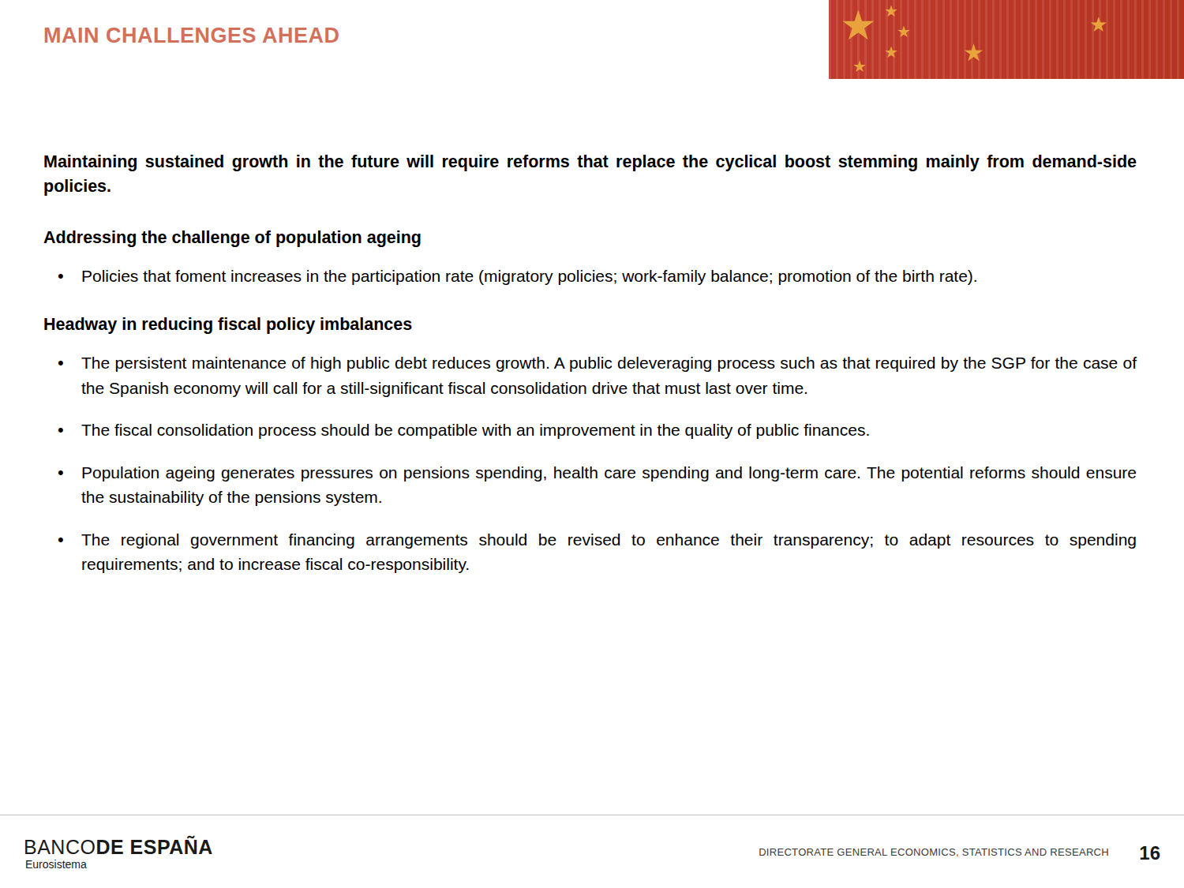★ ★ ★ ★ ★ ★ ★
Main challenges ahead
Maintaining sustained growth in the future will require reforms that replace the cyclical boost stemming mainly from demand-side policies.
Addressing the challenge of population ageing
Policies that foment increases in the participation rate (migratory policies; work-family balance; promotion of the birth rate).
Headway in reducing fiscal policy imbalances
The persistent maintenance of high public debt reduces growth. A public deleveraging process such as that required by the SGP for the case of the Spanish economy will call for a still-significant fiscal consolidation drive that must last over time.
The fiscal consolidation process should be compatible with an improvement in the quality of public finances.
Population ageing generates pressures on pensions spending, health care spending and long-term care. The potential reforms should ensure the sustainability of the pensions system.
The regional government financing arrangements should be revised to enhance their transparency; to adapt resources to spending requirements; and to increase fiscal co-responsibility.
BANCODE ESPAÑA
Eurosistema
Directorate General Economics, Statistics and Research
16